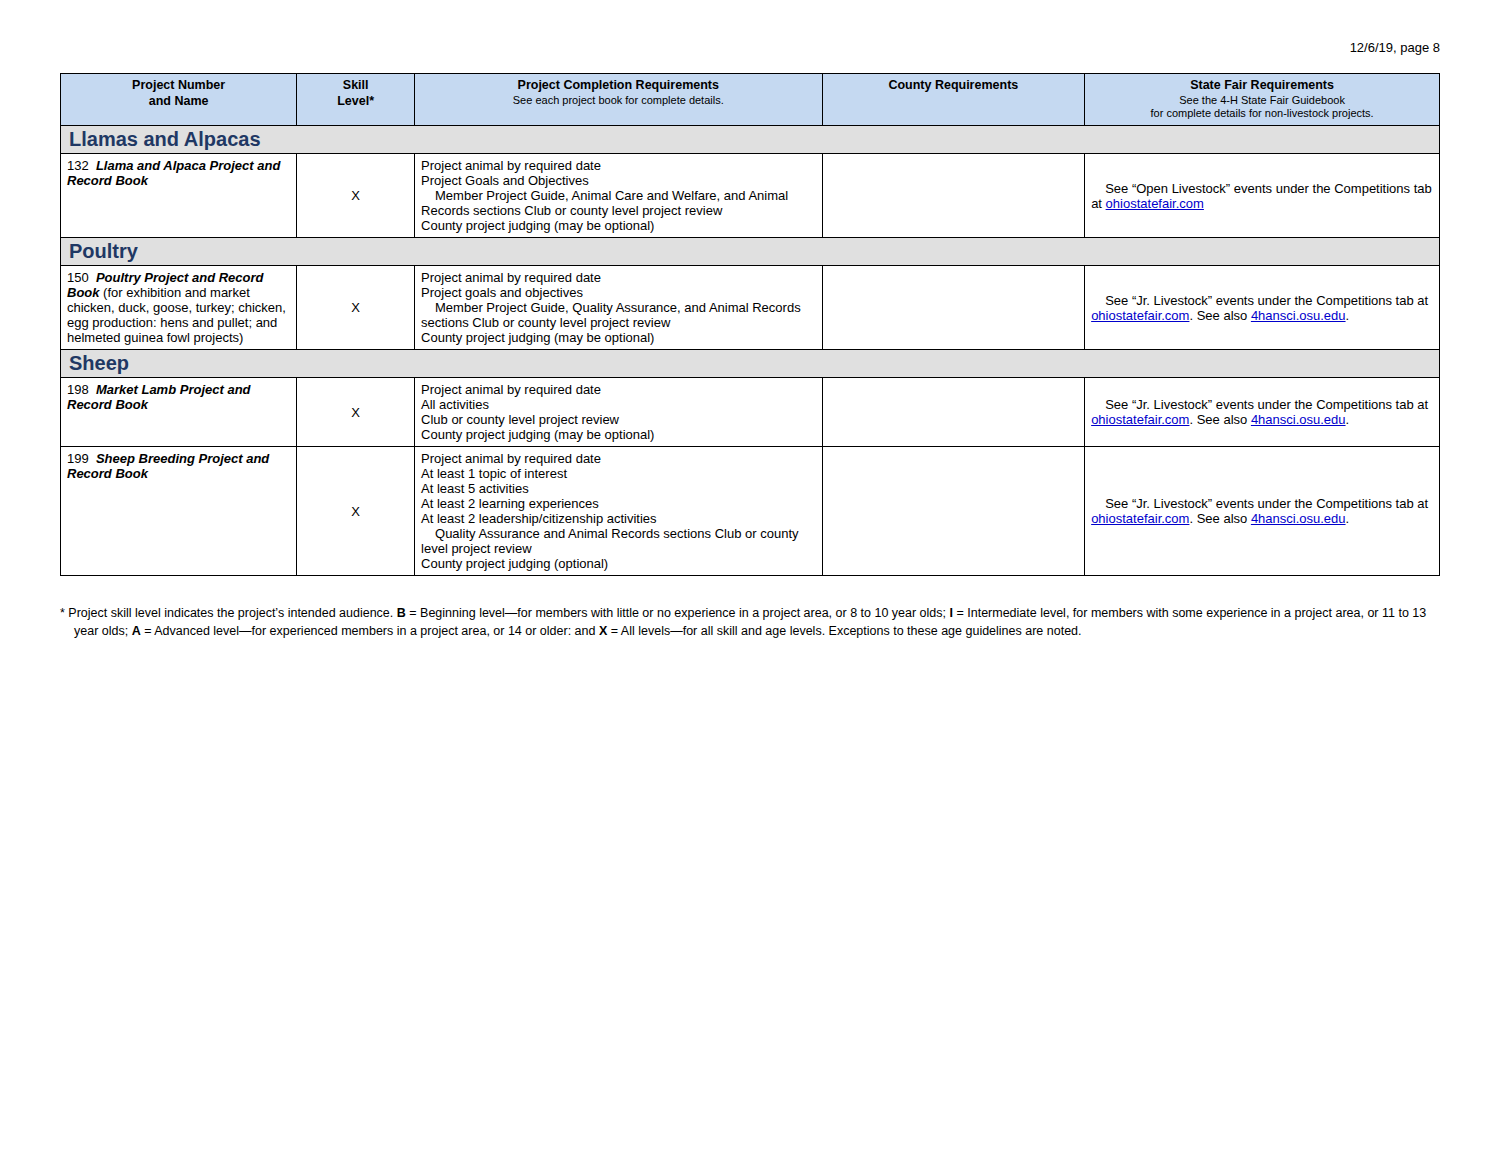12/6/19, page 8
| Project Number and Name | Skill Level* | Project Completion Requirements See each project book for complete details. | County Requirements | State Fair Requirements See the 4-H State Fair Guidebook for complete details for non-livestock projects. |
| --- | --- | --- | --- | --- |
| Llamas and Alpacas |
| 132 Llama and Alpaca Project and Record Book | X | Project animal by required date Project Goals and Objectives Member Project Guide, Animal Care and Welfare, and Animal Records sections Club or county level project review County project judging (may be optional) | | See “Open Livestock” events under the Competitions tab at ohiostatefair.com |
| Poultry |
| 150 Poultry Project and Record Book (for exhibition and market chicken, duck, goose, turkey; chicken, egg production: hens and pullet; and helmeted guinea fowl projects) | X | Project animal by required date Project goals and objectives Member Project Guide, Quality Assurance, and Animal Records sections Club or county level project review County project judging (may be optional) | | See “Jr. Livestock” events under the Competitions tab at ohiostatefair.com . See also 4hansci.osu.edu . |
| Sheep |
| 198 Market Lamb Project and Record Book | X | Project animal by required date All activities Club or county level project review County project judging (may be optional) | | See “Jr. Livestock” events under the Competitions tab at ohiostatefair.com . See also 4hansci.osu.edu . |
| 199 Sheep Breeding Project and Record Book | X | Project animal by required date At least 1 topic of interest At least 5 activities At least 2 learning experiences At least 2 leadership/citizenship activities Quality Assurance and Animal Records sections Club or county level project review County project judging (optional) | | See “Jr. Livestock” events under the Competitions tab at ohiostatefair.com . See also 4hansci.osu.edu . |
* Project skill level indicates the project’s intended audience. B = Beginning level—for members with little or no experience in a project area, or 8 to 10 year olds; I = Intermediate level, for members with some experience in a project area, or 11 to 13 year olds; A = Advanced level—for experienced members in a project area, or 14 or older: and X = All levels—for all skill and age levels. Exceptions to these age guidelines are noted.